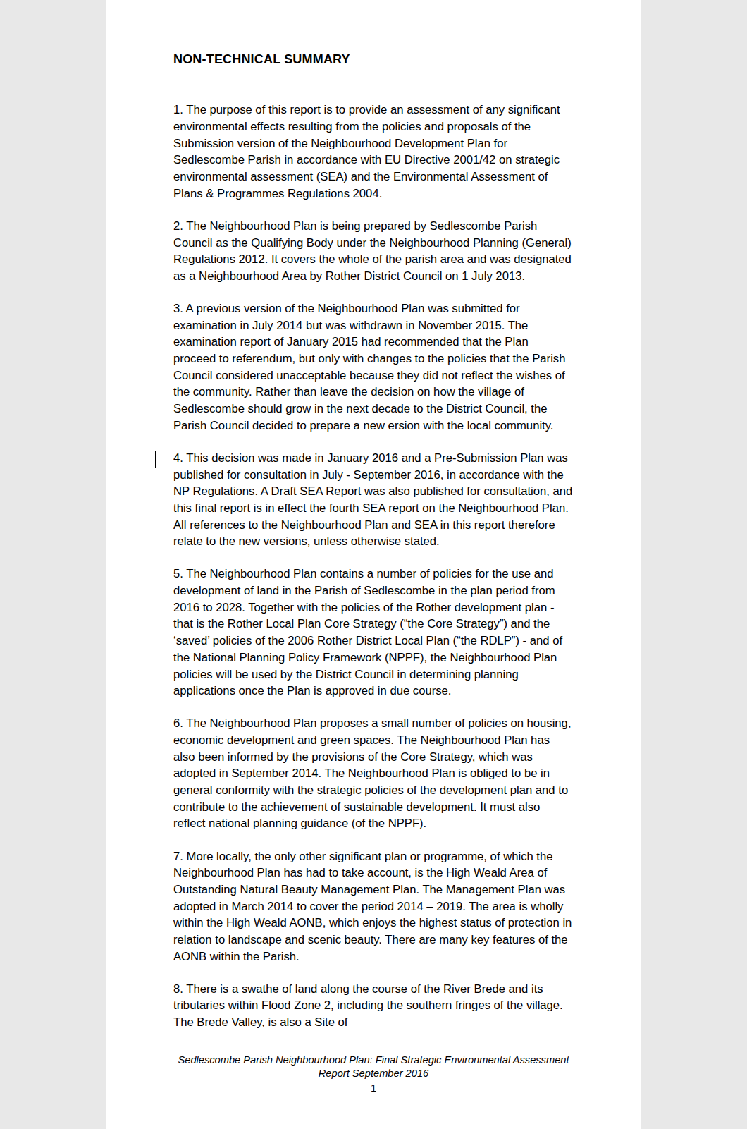NON-TECHNICAL SUMMARY
1. The purpose of this report is to provide an assessment of any significant environmental effects resulting from the policies and proposals of the Submission version of the Neighbourhood Development Plan for Sedlescombe Parish in accordance with EU Directive 2001/42 on strategic environmental assessment (SEA) and the Environmental Assessment of Plans & Programmes Regulations 2004.
2. The Neighbourhood Plan is being prepared by Sedlescombe Parish Council as the Qualifying Body under the Neighbourhood Planning (General) Regulations 2012. It covers the whole of the parish area and was designated as a Neighbourhood Area by Rother District Council on 1 July 2013.
3. A previous version of the Neighbourhood Plan was submitted for examination in July 2014 but was withdrawn in November 2015. The examination report of January 2015 had recommended that the Plan proceed to referendum, but only with changes to the policies that the Parish Council considered unacceptable because they did not reflect the wishes of the community. Rather than leave the decision on how the village of Sedlescombe should grow in the next decade to the District Council, the Parish Council decided to prepare a new ersion with the local community.
4. This decision was made in January 2016 and a Pre-Submission Plan was published for consultation in July - September 2016, in accordance with the NP Regulations. A Draft SEA Report was also published for consultation, and this final report is in effect the fourth SEA report on the Neighbourhood Plan. All references to the Neighbourhood Plan and SEA in this report therefore relate to the new versions, unless otherwise stated.
5. The Neighbourhood Plan contains a number of policies for the use and development of land in the Parish of Sedlescombe in the plan period from 2016 to 2028. Together with the policies of the Rother development plan - that is the Rother Local Plan Core Strategy (“the Core Strategy”) and the ‘saved’ policies of the 2006 Rother District Local Plan (“the RDLP”) - and of the National Planning Policy Framework (NPPF), the Neighbourhood Plan policies will be used by the District Council in determining planning applications once the Plan is approved in due course.
6. The Neighbourhood Plan proposes a small number of policies on housing, economic development and green spaces. The Neighbourhood Plan has also been informed by the provisions of the Core Strategy, which was adopted in September 2014. The Neighbourhood Plan is obliged to be in general conformity with the strategic policies of the development plan and to contribute to the achievement of sustainable development. It must also reflect national planning guidance (of the NPPF).
7. More locally, the only other significant plan or programme, of which the Neighbourhood Plan has had to take account, is the High Weald Area of Outstanding Natural Beauty Management Plan. The Management Plan was adopted in March 2014 to cover the period 2014 – 2019. The area is wholly within the High Weald AONB, which enjoys the highest status of protection in relation to landscape and scenic beauty. There are many key features of the AONB within the Parish.
8. There is a swathe of land along the course of the River Brede and its tributaries within Flood Zone 2, including the southern fringes of the village. The Brede Valley, is also a Site of
Sedlescombe Parish Neighbourhood Plan: Final Strategic Environmental Assessment Report September 2016 1